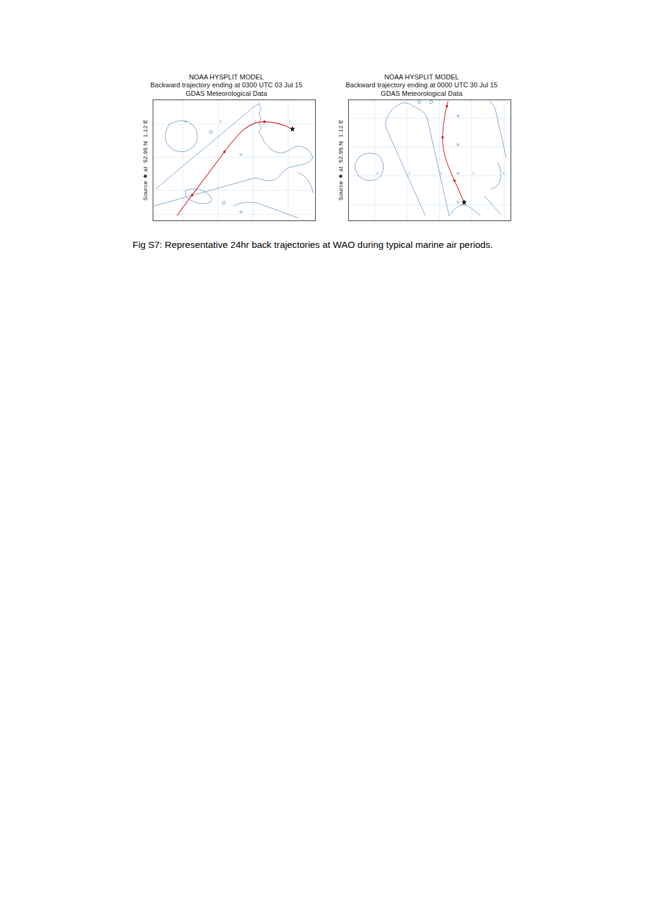NOAA HYSPLIT MODEL Backward trajectory ending at 0300 UTC 03 Jul 15 GDAS Meteorological Data
Source ★ at 52.95 N 1.12 E
-4 -2 0 2 52 50
NOAA HYSPLIT MODEL Backward trajectory ending at 0000 UTC 30 Jul 15 GDAS Meteorological Data
Source ★ at 52.95 N 1.12 E
58 56 54 52 -2 0 2 4 -4
Fig S7: Representative 24hr back trajectories at WAO during typical marine air periods.